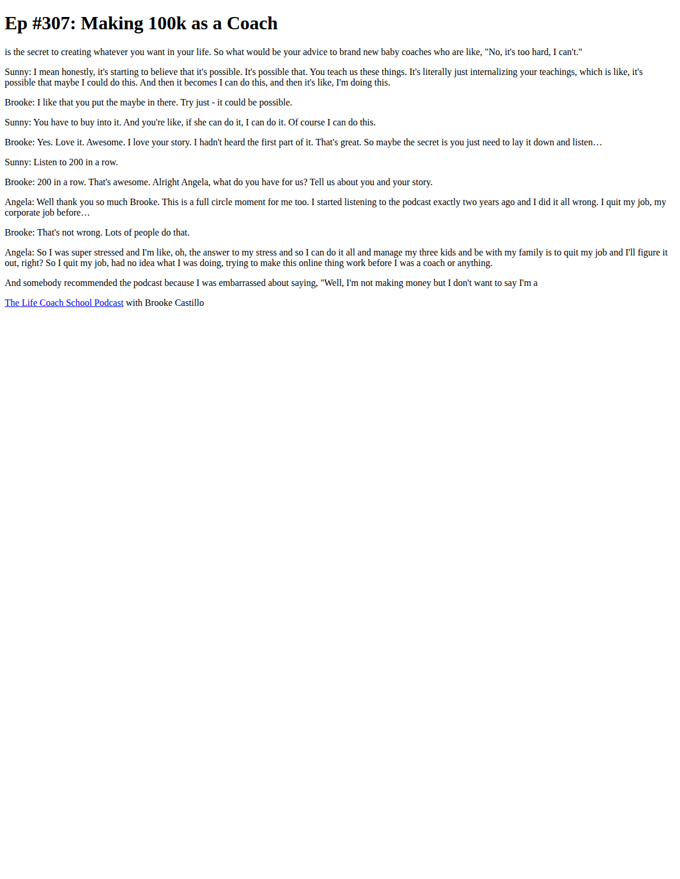Ep #307: Making 100k as a Coach
is the secret to creating whatever you want in your life. So what would be your advice to brand new baby coaches who are like, "No, it's too hard, I can't."
Sunny: I mean honestly, it's starting to believe that it's possible. It's possible that. You teach us these things. It's literally just internalizing your teachings, which is like, it's possible that maybe I could do this. And then it becomes I can do this, and then it's like, I'm doing this.
Brooke: I like that you put the maybe in there. Try just - it could be possible.
Sunny: You have to buy into it. And you're like, if she can do it, I can do it. Of course I can do this.
Brooke: Yes. Love it. Awesome. I love your story. I hadn't heard the first part of it. That's great. So maybe the secret is you just need to lay it down and listen…
Sunny: Listen to 200 in a row.
Brooke: 200 in a row. That's awesome. Alright Angela, what do you have for us? Tell us about you and your story.
Angela: Well thank you so much Brooke. This is a full circle moment for me too. I started listening to the podcast exactly two years ago and I did it all wrong. I quit my job, my corporate job before…
Brooke: That's not wrong. Lots of people do that.
Angela: So I was super stressed and I'm like, oh, the answer to my stress and so I can do it all and manage my three kids and be with my family is to quit my job and I'll figure it out, right? So I quit my job, had no idea what I was doing, trying to make this online thing work before I was a coach or anything.
And somebody recommended the podcast because I was embarrassed about saying, "Well, I'm not making money but I don't want to say I'm a
The Life Coach School Podcast with Brooke Castillo